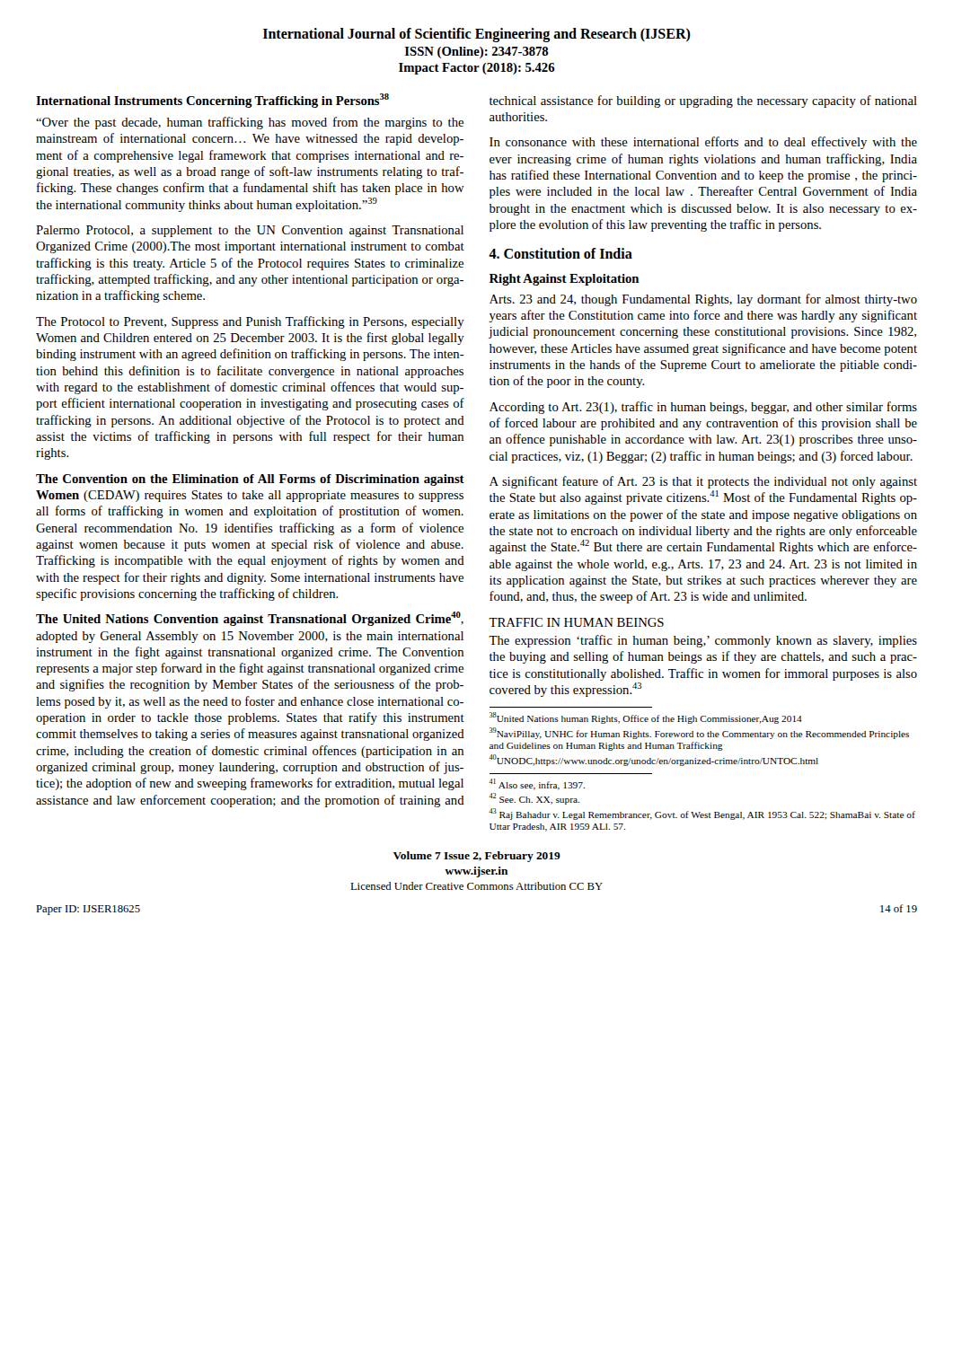International Journal of Scientific Engineering and Research (IJSER)
ISSN (Online): 2347-3878
Impact Factor (2018): 5.426
International Instruments Concerning Trafficking in Persons38
“Over the past decade, human trafficking has moved from the margins to the mainstream of international concern… We have witnessed the rapid development of a comprehensive legal framework that comprises international and regional treaties, as well as a broad range of soft-law instruments relating to trafficking. These changes confirm that a fundamental shift has taken place in how the international community thinks about human exploitation.”39
Palermo Protocol, a supplement to the UN Convention against Transnational Organized Crime (2000).The most important international instrument to combat trafficking is this treaty. Article 5 of the Protocol requires States to criminalize trafficking, attempted trafficking, and any other intentional participation or organization in a trafficking scheme.
The Protocol to Prevent, Suppress and Punish Trafficking in Persons, especially Women and Children entered on 25 December 2003. It is the first global legally binding instrument with an agreed definition on trafficking in persons. The intention behind this definition is to facilitate convergence in national approaches with regard to the establishment of domestic criminal offences that would support efficient international cooperation in investigating and prosecuting cases of trafficking in persons. An additional objective of the Protocol is to protect and assist the victims of trafficking in persons with full respect for their human rights.
The Convention on the Elimination of All Forms of Discrimination against Women (CEDAW) requires States to take all appropriate measures to suppress all forms of trafficking in women and exploitation of prostitution of women. General recommendation No. 19 identifies trafficking as a form of violence against women because it puts women at special risk of violence and abuse. Trafficking is incompatible with the equal enjoyment of rights by women and with the respect for their rights and dignity. Some international instruments have specific provisions concerning the trafficking of children.
The United Nations Convention against Transnational Organized Crime40, adopted by General Assembly on 15 November 2000, is the main international instrument in the fight against transnational organized crime. The Convention represents a major step forward in the fight against transnational organized crime and signifies the recognition by Member States of the seriousness of the problems posed by it, as well as the need to foster and enhance close international cooperation in order to tackle those problems. States that ratify this instrument commit themselves to taking a series of measures against transnational organized crime, including the creation of domestic criminal offences (participation in an organized criminal group, money laundering, corruption and obstruction of justice); the adoption of new and sweeping frameworks for extradition, mutual legal assistance and law enforcement cooperation; and the promotion of training and technical assistance for building or upgrading the necessary capacity of national authorities.
In consonance with these international efforts and to deal effectively with the ever increasing crime of human rights violations and human trafficking, India has ratified these International Convention and to keep the promise , the principles were included in the local law . Thereafter Central Government of India brought in the enactment which is discussed below. It is also necessary to explore the evolution of this law preventing the traffic in persons.
4. Constitution of India
Right Against Exploitation
Arts. 23 and 24, though Fundamental Rights, lay dormant for almost thirty-two years after the Constitution came into force and there was hardly any significant judicial pronouncement concerning these constitutional provisions. Since 1982, however, these Articles have assumed great significance and have become potent instruments in the hands of the Supreme Court to ameliorate the pitiable condition of the poor in the county.
According to Art. 23(1), traffic in human beings, beggar, and other similar forms of forced labour are prohibited and any contravention of this provision shall be an offence punishable in accordance with law. Art. 23(1) proscribes three unsocial practices, viz, (1) Beggar; (2) traffic in human beings; and (3) forced labour.
A significant feature of Art. 23 is that it protects the individual not only against the State but also against private citizens.41 Most of the Fundamental Rights operate as limitations on the power of the state and impose negative obligations on the state not to encroach on individual liberty and the rights are only enforceable against the State.42 But there are certain Fundamental Rights which are enforceable against the whole world, e.g., Arts. 17, 23 and 24. Art. 23 is not limited in its application against the State, but strikes at such practices wherever they are found, and, thus, the sweep of Art. 23 is wide and unlimited.
TRAFFIC IN HUMAN BEINGS
The expression ‘traffic in human being,’ commonly known as slavery, implies the buying and selling of human beings as if they are chattels, and such a practice is constitutionally abolished. Traffic in women for immoral purposes is also covered by this expression.43
38United Nations human Rights, Office of the High Commissioner,Aug 2014
39NaviPillay, UNHC for Human Rights. Foreword to the Commentary on the Recommended Principles and Guidelines on Human Rights and Human Trafficking
40UNODC,https://www.unodc.org/unodc/en/organized-crime/intro/UNTOC.html
41 Also see, infra, 1397.
42 See. Ch. XX, supra.
43 Raj Bahadur v. Legal Remembrancer, Govt. of West Bengal, AIR 1953 Cal. 522; ShamaBai v. State of Uttar Pradesh, AIR 1959 ALl. 57.
Volume 7 Issue 2, February 2019
www.ijser.in
Licensed Under Creative Commons Attribution CC BY
Paper ID: IJSER18625
14 of 19